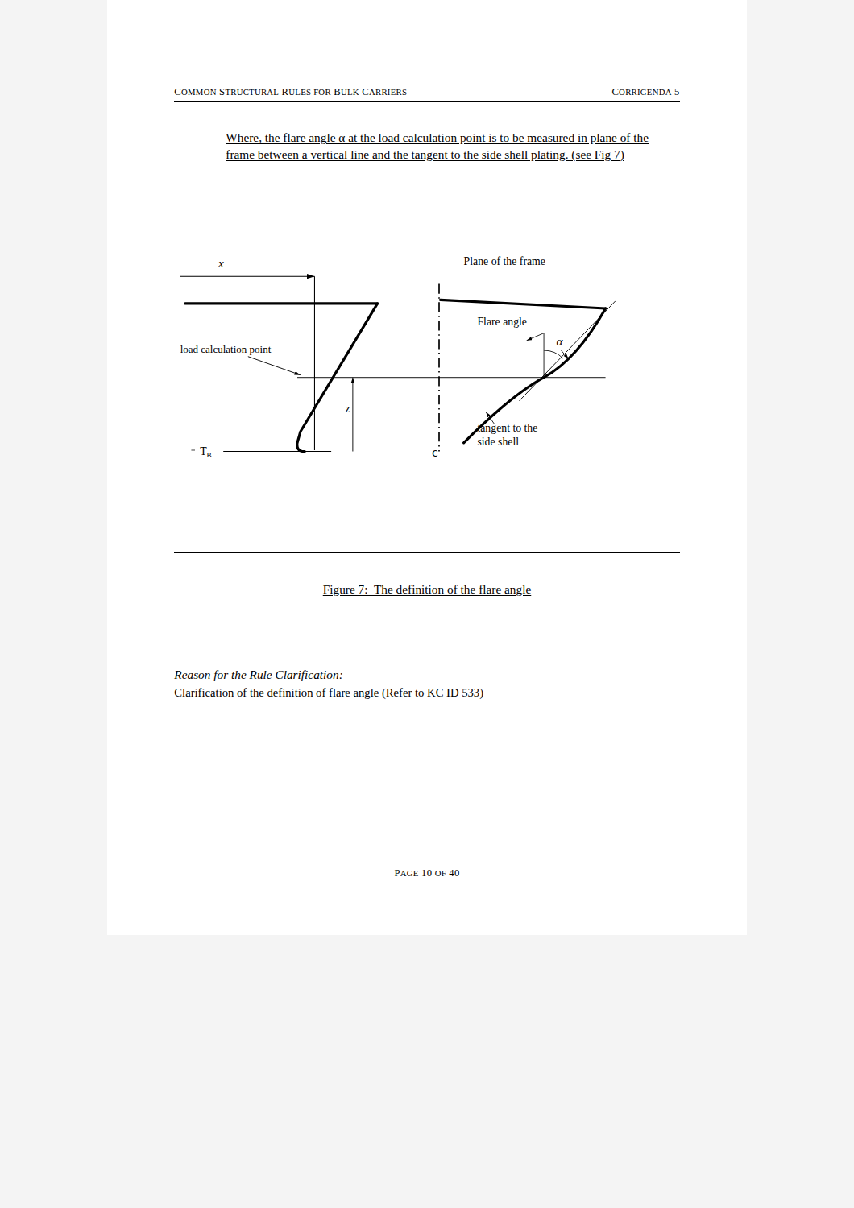COMMON STRUCTURAL RULES FOR BULK CARRIERS
CORRIGENDA 5
Where, the flare angle α at the load calculation point is to be measured in plane of the frame between a vertical line and the tangent to the side shell plating. (see Fig 7)
x load calculation point z TB Plane of the frame ⅽ α Flare angle tangent to the side shell
Figure 7: The definition of the flare angle
Reason for the Rule Clarification:
Clarification of the definition of flare angle (Refer to KC ID 533)
PAGE 10 OF 40